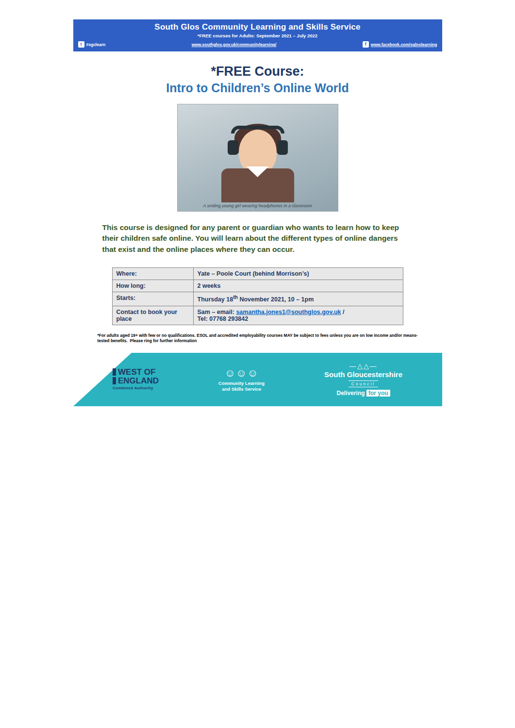South Glos Community Learning and Skills Service
*FREE courses for Adults: September 2021 – July 2022
t#sgclearn www.southglos.gov.uk/communitylearning/ fwww.facebook.com/sgloslearning
*FREE Course:
Intro to Children’s Online World
A smiling young girl wearing headphones in a classroom
This course is designed for any parent or guardian who wants to learn how to keep their children safe online. You will learn about the different types of online dangers that exist and the online places where they can occur.
| Where: | Yate – Poole Court (behind Morrison’s) |
| How long: | 2 weeks |
| Starts: | Thursday 18 th November 2021, 10 – 1pm |
| Contact to book your place | Sam – email: samantha.jones1@southglos.gov.uk / Tel: 07768 293842 |
*For adults aged 19+ with few or no qualifications. ESOL and accredited employability courses MAY be subject to fees unless you are on low income and/or means-tested benefits. Please ring for further information
WEST OF
ENGLAND Combined Authority
☺☺☺ Community Learning
and Skills Service
—△△—
South Gloucestershire
Council
Delivering for you